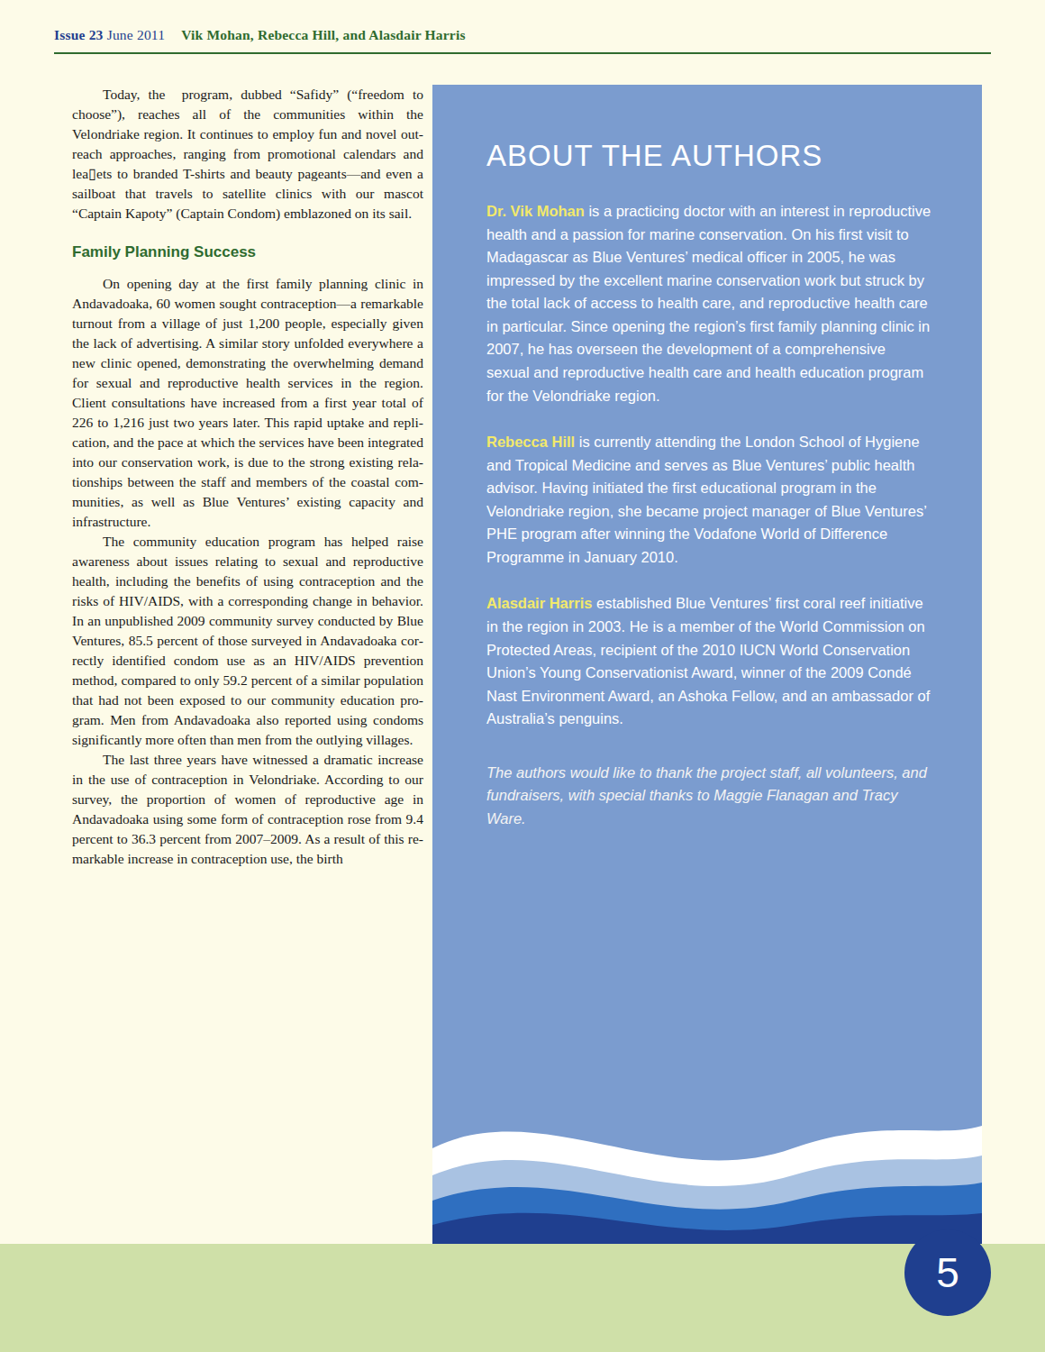Issue 23 June 2011 Vik Mohan, Rebecca Hill, and Alasdair Harris
Today, the program, dubbed “Safidy” (“freedom to choose”), reaches all of the communities within the Velondriake region. It continues to employ fun and novel outreach approaches, ranging from promotional calendars and lea▯ets to branded T-shirts and beauty pageants—and even a sailboat that travels to satellite clinics with our mascot “Captain Kapoty” (Captain Condom) emblazoned on its sail.
Family Planning Success
On opening day at the first family planning clinic in Andavadoaka, 60 women sought contraception—a remarkable turnout from a village of just 1,200 people, especially given the lack of advertising. A similar story unfolded everywhere a new clinic opened, demonstrating the overwhelming demand for sexual and reproductive health services in the region. Client consultations have increased from a first year total of 226 to 1,216 just two years later. This rapid uptake and replication, and the pace at which the services have been integrated into our conservation work, is due to the strong existing relationships between the staff and members of the coastal communities, as well as Blue Ventures’ existing capacity and infrastructure.
The community education program has helped raise awareness about issues relating to sexual and reproductive health, including the benefits of using contraception and the risks of HIV/AIDS, with a corresponding change in behavior. In an unpublished 2009 community survey conducted by Blue Ventures, 85.5 percent of those surveyed in Andavadoaka correctly identified condom use as an HIV/AIDS prevention method, compared to only 59.2 percent of a similar population that had not been exposed to our community education program. Men from Andavadoaka also reported using condoms significantly more often than men from the outlying villages.
The last three years have witnessed a dramatic increase in the use of contraception in Velondriake. According to our survey, the proportion of women of reproductive age in Andavadoaka using some form of contraception rose from 9.4 percent to 36.3 percent from 2007–2009. As a result of this remarkable increase in contraception use, the birth
ABOUT THE AUTHORS
Dr. Vik Mohan is a practicing doctor with an interest in reproductive health and a passion for marine conservation. On his first visit to Madagascar as Blue Ventures’ medical officer in 2005, he was impressed by the excellent marine conservation work but struck by the total lack of access to health care, and reproductive health care in particular. Since opening the region’s first family planning clinic in 2007, he has overseen the development of a comprehensive sexual and reproductive health care and health education program for the Velondriake region.
Rebecca Hill is currently attending the London School of Hygiene and Tropical Medicine and serves as Blue Ventures’ public health advisor. Having initiated the first educational program in the Velondriake region, she became project manager of Blue Ventures’ PHE program after winning the Vodafone World of Difference Programme in January 2010.
Alasdair Harris established Blue Ventures’ first coral reef initiative in the region in 2003. He is a member of the World Commission on Protected Areas, recipient of the 2010 IUCN World Conservation Union’s Young Conservationist Award, winner of the 2009 Condé Nast Environment Award, an Ashoka Fellow, and an ambassador of Australia’s penguins.
The authors would like to thank the project staff, all volunteers, and fundraisers, with special thanks to Maggie Flanagan and Tracy Ware.
5